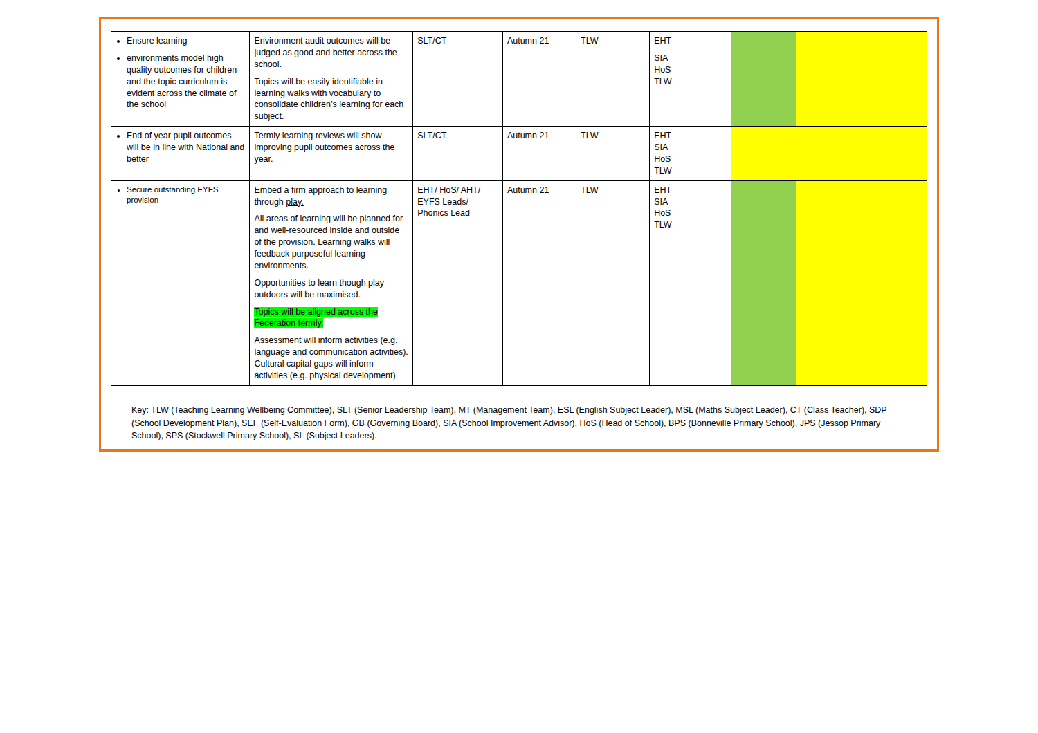| Ensure learning environments model high quality outcomes for children and the topic curriculum is evident across the climate of the school | Environment audit outcomes will be judged as good and better across the school. Topics will be easily identifiable in learning walks with vocabulary to consolidate children’s learning for each subject. | SLT/CT | Autumn 21 | TLW | EHT SIA HoS TLW | | | |
| End of year pupil outcomes will be in line with National and better | Termly learning reviews will show improving pupil outcomes across the year. | SLT/CT | Autumn 21 | TLW | EHT SIA HoS TLW | | | |
| Secure outstanding EYFS provision | Embed a firm approach to learning through play. All areas of learning will be planned for and well-resourced inside and outside of the provision. Learning walks will feedback purposeful learning environments. Opportunities to learn though play outdoors will be maximised. Topics will be aligned across the Federation termly. Assessment will inform activities (e.g. language and communication activities). Cultural capital gaps will inform activities (e.g. physical development). | EHT/ HoS/ AHT/ EYFS Leads/ Phonics Lead | Autumn 21 | TLW | EHT SIA HoS TLW | | | |
Key: TLW (Teaching Learning Wellbeing Committee), SLT (Senior Leadership Team), MT (Management Team), ESL (English Subject Leader), MSL (Maths Subject Leader), CT (Class Teacher), SDP (School Development Plan), SEF (Self-Evaluation Form), GB (Governing Board), SIA (School Improvement Advisor), HoS (Head of School), BPS (Bonneville Primary School), JPS (Jessop Primary School), SPS (Stockwell Primary School), SL (Subject Leaders).